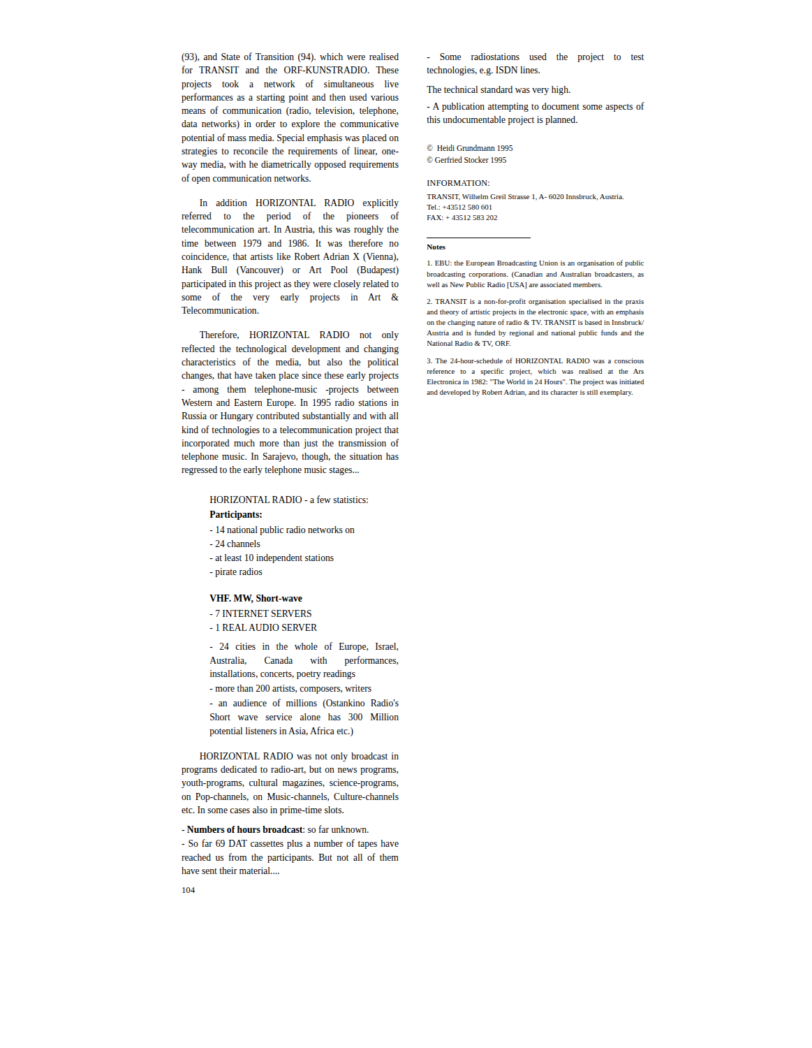(93), and State of Transition (94). which were realised for TRANSIT and the ORF-KUNSTRADIO. These projects took a network of simultaneous live performances as a starting point and then used various means of communication (radio, television, telephone, data networks) in order to explore the communicative potential of mass media. Special emphasis was placed on strategies to reconcile the requirements of linear, one-way media, with he diametrically opposed requirements of open communication networks.
In addition HORIZONTAL RADIO explicitly referred to the period of the pioneers of telecommunication art. In Austria, this was roughly the time between 1979 and 1986. It was therefore no coincidence, that artists like Robert Adrian X (Vienna), Hank Bull (Vancouver) or Art Pool (Budapest) participated in this project as they were closely related to some of the very early projects in Art & Telecommunication.
Therefore, HORIZONTAL RADIO not only reflected the technological development and changing characteristics of the media, but also the political changes, that have taken place since these early projects - among them telephone-music -projects between Western and Eastern Europe. In 1995 radio stations in Russia or Hungary contributed substantially and with all kind of technologies to a telecommunication project that incorporated much more than just the transmission of telephone music. In Sarajevo, though, the situation has regressed to the early telephone music stages...
HORIZONTAL RADIO - a few statistics:
Participants:
- 14 national public radio networks on
- 24 channels
- at least 10 independent stations
- pirate radios
VHF. MW, Short-wave
- 7 INTERNET SERVERS
- 1 REAL AUDIO SERVER
- 24 cities in the whole of Europe, Israel, Australia, Canada with performances, installations, concerts, poetry readings
- more than 200 artists, composers, writers
- an audience of millions (Ostankino Radio's Short wave service alone has 300 Million potential listeners in Asia, Africa etc.)
HORIZONTAL RADIO was not only broadcast in programs dedicated to radio-art, but on news programs, youth-programs, cultural magazines, science-programs, on Pop-channels, on Music-channels, Culture-channels etc. In some cases also in prime-time slots.
- Numbers of hours broadcast: so far unknown.
- So far 69 DAT cassettes plus a number of tapes have reached us from the participants. But not all of them have sent their material....
- Some radiostations used the project to test technologies, e.g. ISDN lines.
The technical standard was very high.
- A publication attempting to document some aspects of this undocumentable project is planned.
© Heidi Grundmann 1995
© Gerfried Stocker 1995
INFORMATION:
TRANSIT, Wilhelm Greil Strasse 1, A- 6020 Innsbruck, Austria.
Tel.: +43512 580 601
FAX: + 43512 583 202
Notes
1. EBU: the European Broadcasting Union is an organisation of public broadcasting corporations. (Canadian and Australian broadcasters, as well as New Public Radio [USA] are associated members.
2. TRANSIT is a non-for-profit organisation specialised in the praxis and theory of artistic projects in the electronic space, with an emphasis on the changing nature of radio & TV. TRANSIT is based in Innsbruck/ Austria and is funded by regional and national public funds and the National Radio & TV, ORF.
3. The 24-hour-schedule of HORIZONTAL RADIO was a conscious reference to a specific project, which was realised at the Ars Electronica in 1982: "The World in 24 Hours". The project was initiated and developed by Robert Adrian, and its character is still exemplary.
104